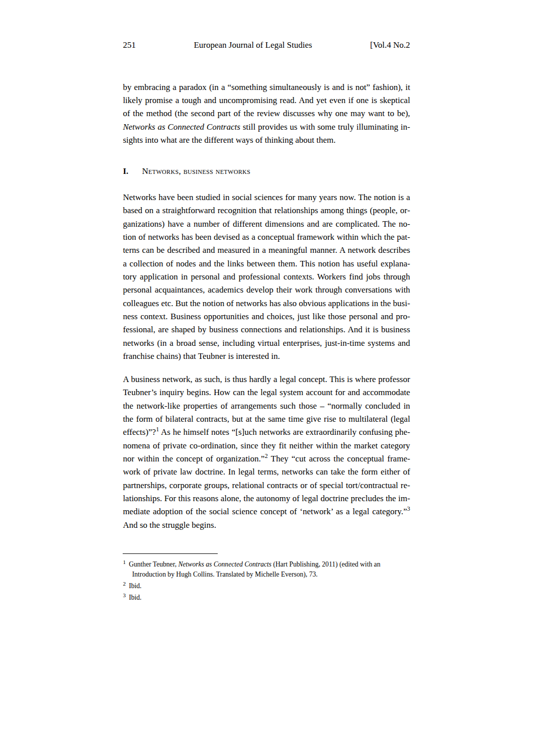251 European Journal of Legal Studies [Vol.4 No.2
by embracing a paradox (in a “something simultaneously is and is not” fashion), it likely promise a tough and uncompromising read. And yet even if one is skeptical of the method (the second part of the review discusses why one may want to be), Networks as Connected Contracts still provides us with some truly illuminating insights into what are the different ways of thinking about them.
I. Networks, business networks
Networks have been studied in social sciences for many years now. The notion is a based on a straightforward recognition that relationships among things (people, organizations) have a number of different dimensions and are complicated. The notion of networks has been devised as a conceptual framework within which the patterns can be described and measured in a meaningful manner. A network describes a collection of nodes and the links between them. This notion has useful explanatory application in personal and professional contexts. Workers find jobs through personal acquaintances, academics develop their work through conversations with colleagues etc. But the notion of networks has also obvious applications in the business context. Business opportunities and choices, just like those personal and professional, are shaped by business connections and relationships. And it is business networks (in a broad sense, including virtual enterprises, just-in-time systems and franchise chains) that Teubner is interested in.
A business network, as such, is thus hardly a legal concept. This is where professor Teubner’s inquiry begins. How can the legal system account for and accommodate the network-like properties of arrangements such those – “normally concluded in the form of bilateral contracts, but at the same time give rise to multilateral (legal effects)”?1 As he himself notes “[s]uch networks are extraordinarily confusing phenomena of private co-ordination, since they fit neither within the market category nor within the concept of organization.”2 They “cut across the conceptual framework of private law doctrine. In legal terms, networks can take the form either of partnerships, corporate groups, relational contracts or of special tort/contractual relationships. For this reasons alone, the autonomy of legal doctrine precludes the immediate adoption of the social science concept of ‘network’ as a legal category.”3 And so the struggle begins.
1 Gunther Teubner, Networks as Connected Contracts (Hart Publishing, 2011) (edited with an Introduction by Hugh Collins. Translated by Michelle Everson), 73.
2 Ibid.
3 Ibid.